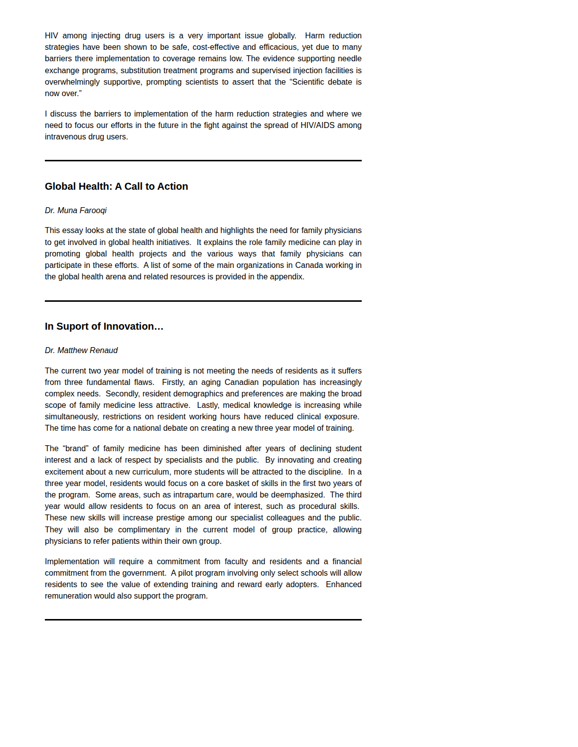HIV among injecting drug users is a very important issue globally. Harm reduction strategies have been shown to be safe, cost-effective and efficacious, yet due to many barriers there implementation to coverage remains low. The evidence supporting needle exchange programs, substitution treatment programs and supervised injection facilities is overwhelmingly supportive, prompting scientists to assert that the “Scientific debate is now over.”
I discuss the barriers to implementation of the harm reduction strategies and where we need to focus our efforts in the future in the fight against the spread of HIV/AIDS among intravenous drug users.
Global Health: A Call to Action
Dr. Muna Farooqi
This essay looks at the state of global health and highlights the need for family physicians to get involved in global health initiatives. It explains the role family medicine can play in promoting global health projects and the various ways that family physicians can participate in these efforts. A list of some of the main organizations in Canada working in the global health arena and related resources is provided in the appendix.
In Suport of Innovation…
Dr. Matthew Renaud
The current two year model of training is not meeting the needs of residents as it suffers from three fundamental flaws. Firstly, an aging Canadian population has increasingly complex needs. Secondly, resident demographics and preferences are making the broad scope of family medicine less attractive. Lastly, medical knowledge is increasing while simultaneously, restrictions on resident working hours have reduced clinical exposure. The time has come for a national debate on creating a new three year model of training.
The “brand” of family medicine has been diminished after years of declining student interest and a lack of respect by specialists and the public. By innovating and creating excitement about a new curriculum, more students will be attracted to the discipline. In a three year model, residents would focus on a core basket of skills in the first two years of the program. Some areas, such as intrapartum care, would be deemphasized. The third year would allow residents to focus on an area of interest, such as procedural skills. These new skills will increase prestige among our specialist colleagues and the public. They will also be complimentary in the current model of group practice, allowing physicians to refer patients within their own group.
Implementation will require a commitment from faculty and residents and a financial commitment from the government. A pilot program involving only select schools will allow residents to see the value of extending training and reward early adopters. Enhanced remuneration would also support the program.